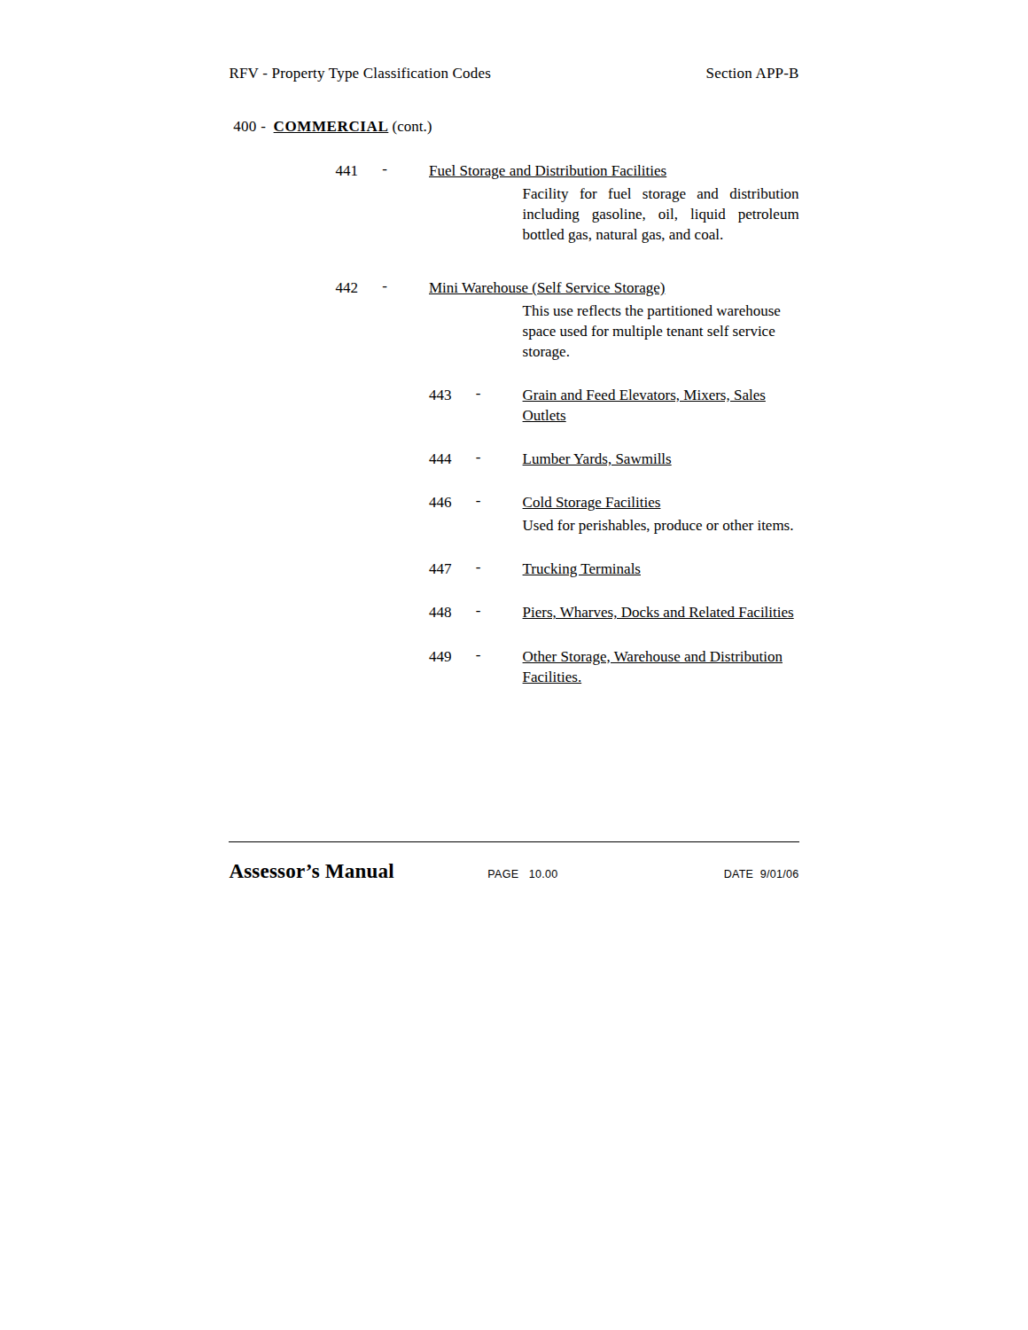RFV - Property Type Classification Codes
Section APP-B
400 - COMMERCIAL (cont.)
441
-
Fuel Storage and Distribution Facilities
Facility for fuel storage and distribution including gasoline, oil, liquid petroleum bottled gas, natural gas, and coal.
442
-
Mini Warehouse (Self Service Storage)
This use reflects the partitioned warehouse space used for multiple tenant self service storage.
443
-
Grain and Feed Elevators, Mixers, Sales Outlets
444
-
Lumber Yards, Sawmills
446
-
Cold Storage Facilities
Used for perishables, produce or other items.
447
-
Trucking Terminals
448
-
Piers, Wharves, Docks and Related Facilities
449
-
Other Storage, Warehouse and Distribution Facilities.
Assessor’s Manual
PAGE 10.00
DATE 9/01/06